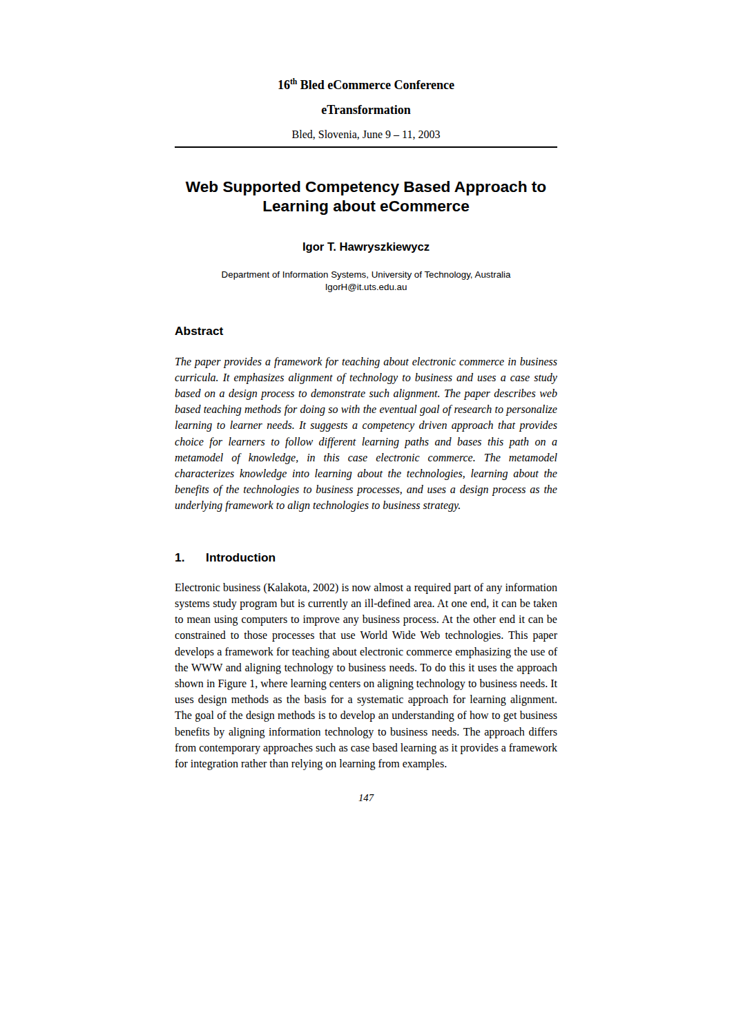16th Bled eCommerce Conference
eTransformation
Bled, Slovenia, June 9 – 11, 2003
Web Supported Competency Based Approach to
Learning about eCommerce
Igor T. Hawryszkiewycz
Department of Information Systems, University of Technology, Australia
IgorH@it.uts.edu.au
Abstract
The paper provides a framework for teaching about electronic commerce in business curricula. It emphasizes alignment of technology to business and uses a case study based on a design process to demonstrate such alignment. The paper describes web based teaching methods for doing so with the eventual goal of research to personalize learning to learner needs. It suggests a competency driven approach that provides choice for learners to follow different learning paths and bases this path on a metamodel of knowledge, in this case electronic commerce. The metamodel characterizes knowledge into learning about the technologies, learning about the benefits of the technologies to business processes, and uses a design process as the underlying framework to align technologies to business strategy.
1. Introduction
Electronic business (Kalakota, 2002) is now almost a required part of any information systems study program but is currently an ill-defined area. At one end, it can be taken to mean using computers to improve any business process. At the other end it can be constrained to those processes that use World Wide Web technologies. This paper develops a framework for teaching about electronic commerce emphasizing the use of the WWW and aligning technology to business needs. To do this it uses the approach shown in Figure 1, where learning centers on aligning technology to business needs. It uses design methods as the basis for a systematic approach for learning alignment. The goal of the design methods is to develop an understanding of how to get business benefits by aligning information technology to business needs. The approach differs from contemporary approaches such as case based learning as it provides a framework for integration rather than relying on learning from examples.
147